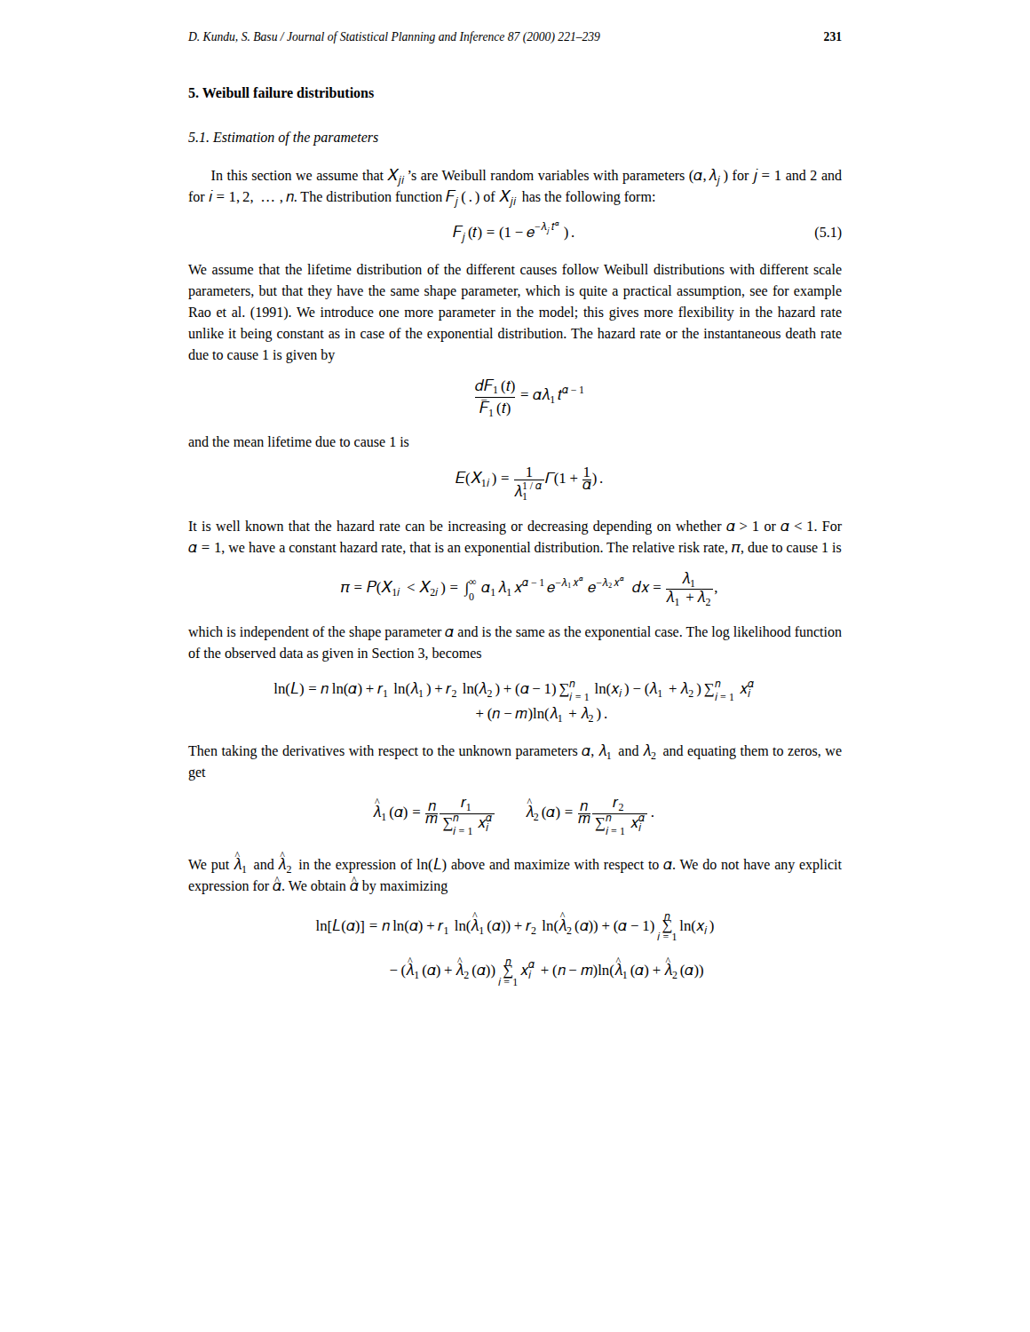D. Kundu, S. Basu / Journal of Statistical Planning and Inference 87 (2000) 221–239 231
5. Weibull failure distributions
5.1. Estimation of the parameters
In this section we assume that Xji’s are Weibull random variables with parameters (α,λj) for j=1 and 2 and for i=1,2,…,n. The distribution function Fj(.) of Xji has the following form:
Fj(t)= (1− e−λjtα ). (5.1)
We assume that the lifetime distribution of the different causes follow Weibull distributions with different scale parameters, but that they have the same shape parameter, which is quite a practical assumption, see for example Rao et al. (1991). We introduce one more parameter in the model; this gives more flexibility in the hazard rate unlike it being constant as in case of the exponential distribution. The hazard rate or the instantaneous death rate due to cause 1 is given by
dF1(t) F¯1(t) = αλ1tα−1
and the mean lifetime due to cause 1 is
E(X1i)= 1 λ11/α Γ ( 1+1α ) .
It is well known that the hazard rate can be increasing or decreasing depending on whether α>1 or α<1. For α=1, we have a constant hazard rate, that is an exponential distribution. The relative risk rate, π, due to cause 1 is
π=P(X1i<X2i)= ∫0∞ α1λ1xα−1 e−λ1xα e−λ2xα dx= λ1 λ1+λ2 ,
which is independent of the shape parameter α and is the same as the exponential case. The log likelihood function of the observed data as given in Section 3, becomes
ln(L)= nln(α)+ r1ln(λ1)+ r2ln(λ2)+ (α−1) ∑i=1n ln(xi)− (λ1+λ2) ∑i=1n xiα +(n−m) ln(λ1+λ2).
Then taking the derivatives with respect to the unknown parameters α, λ1 and λ2 and equating them to zeros, we get
λ^1(α)= nm r1 ∑i=1nxiα λ^2(α)= nm r2 ∑i=1nxiα .
We put λ^1 and λ^2 in the expression of ln(L) above and maximize with respect to α. We do not have any explicit expression for α^. We obtain α^ by maximizing
ln[L(α)]= nln(α)+ r1ln(λ^1(α))+ r2ln(λ^2(α))+ (α−1) ∑i=1n ln(xi)
−(λ^1(α)+λ^2(α)) ∑i=1n xiα +(n−m) ln(λ^1(α)+λ^2(α))